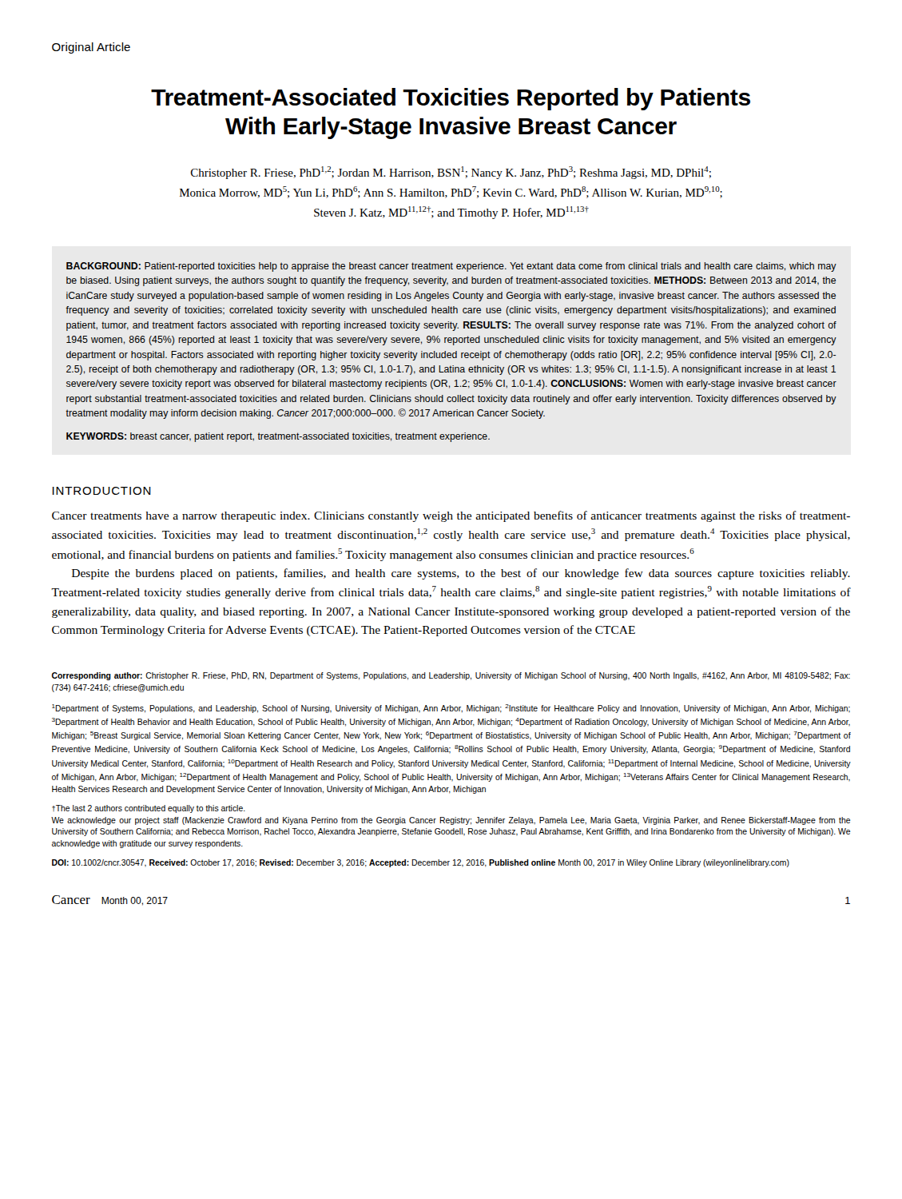Original Article
Treatment-Associated Toxicities Reported by Patients
With Early-Stage Invasive Breast Cancer
Christopher R. Friese, PhD1,2; Jordan M. Harrison, BSN1; Nancy K. Janz, PhD3; Reshma Jagsi, MD, DPhil4;
Monica Morrow, MD5; Yun Li, PhD6; Ann S. Hamilton, PhD7; Kevin C. Ward, PhD8; Allison W. Kurian, MD9,10;
Steven J. Katz, MD11,12†; and Timothy P. Hofer, MD11,13†
BACKGROUND: Patient-reported toxicities help to appraise the breast cancer treatment experience. Yet extant data come from clinical trials and health care claims, which may be biased. Using patient surveys, the authors sought to quantify the frequency, severity, and burden of treatment-associated toxicities. METHODS: Between 2013 and 2014, the iCanCare study surveyed a population-based sample of women residing in Los Angeles County and Georgia with early-stage, invasive breast cancer. The authors assessed the frequency and severity of toxicities; correlated toxicity severity with unscheduled health care use (clinic visits, emergency department visits/hospitalizations); and examined patient, tumor, and treatment factors associated with reporting increased toxicity severity. RESULTS: The overall survey response rate was 71%. From the analyzed cohort of 1945 women, 866 (45%) reported at least 1 toxicity that was severe/very severe, 9% reported unscheduled clinic visits for toxicity management, and 5% visited an emergency department or hospital. Factors associated with reporting higher toxicity severity included receipt of chemotherapy (odds ratio [OR], 2.2; 95% confidence interval [95% CI], 2.0-2.5), receipt of both chemotherapy and radiotherapy (OR, 1.3; 95% CI, 1.0-1.7), and Latina ethnicity (OR vs whites: 1.3; 95% CI, 1.1-1.5). A nonsignificant increase in at least 1 severe/very severe toxicity report was observed for bilateral mastectomy recipients (OR, 1.2; 95% CI, 1.0-1.4). CONCLUSIONS: Women with early-stage invasive breast cancer report substantial treatment-associated toxicities and related burden. Clinicians should collect toxicity data routinely and offer early intervention. Toxicity differences observed by treatment modality may inform decision making. Cancer 2017;000:000–000. © 2017 American Cancer Society.
KEYWORDS: breast cancer, patient report, treatment-associated toxicities, treatment experience.
INTRODUCTION
Cancer treatments have a narrow therapeutic index. Clinicians constantly weigh the anticipated benefits of anticancer treatments against the risks of treatment-associated toxicities. Toxicities may lead to treatment discontinuation,1,2 costly health care service use,3 and premature death.4 Toxicities place physical, emotional, and financial burdens on patients and families.5 Toxicity management also consumes clinician and practice resources.6
Despite the burdens placed on patients, families, and health care systems, to the best of our knowledge few data sources capture toxicities reliably. Treatment-related toxicity studies generally derive from clinical trials data,7 health care claims,8 and single-site patient registries,9 with notable limitations of generalizability, data quality, and biased reporting. In 2007, a National Cancer Institute-sponsored working group developed a patient-reported version of the Common Terminology Criteria for Adverse Events (CTCAE). The Patient-Reported Outcomes version of the CTCAE
Corresponding author: Christopher R. Friese, PhD, RN, Department of Systems, Populations, and Leadership, University of Michigan School of Nursing, 400 North Ingalls, #4162, Ann Arbor, MI 48109-5482; Fax: (734) 647-2416; cfriese@umich.edu
1Department of Systems, Populations, and Leadership, School of Nursing, University of Michigan, Ann Arbor, Michigan; 2Institute for Healthcare Policy and Innovation, University of Michigan, Ann Arbor, Michigan; 3Department of Health Behavior and Health Education, School of Public Health, University of Michigan, Ann Arbor, Michigan; 4Department of Radiation Oncology, University of Michigan School of Medicine, Ann Arbor, Michigan; 5Breast Surgical Service, Memorial Sloan Kettering Cancer Center, New York, New York; 6Department of Biostatistics, University of Michigan School of Public Health, Ann Arbor, Michigan; 7Department of Preventive Medicine, University of Southern California Keck School of Medicine, Los Angeles, California; 8Rollins School of Public Health, Emory University, Atlanta, Georgia; 9Department of Medicine, Stanford University Medical Center, Stanford, California; 10Department of Health Research and Policy, Stanford University Medical Center, Stanford, California; 11Department of Internal Medicine, School of Medicine, University of Michigan, Ann Arbor, Michigan; 12Department of Health Management and Policy, School of Public Health, University of Michigan, Ann Arbor, Michigan; 13Veterans Affairs Center for Clinical Management Research, Health Services Research and Development Service Center of Innovation, University of Michigan, Ann Arbor, Michigan
†The last 2 authors contributed equally to this article.
We acknowledge our project staff (Mackenzie Crawford and Kiyana Perrino from the Georgia Cancer Registry; Jennifer Zelaya, Pamela Lee, Maria Gaeta, Virginia Parker, and Renee Bickerstaff-Magee from the University of Southern California; and Rebecca Morrison, Rachel Tocco, Alexandra Jeanpierre, Stefanie Goodell, Rose Juhasz, Paul Abrahamse, Kent Griffith, and Irina Bondarenko from the University of Michigan). We acknowledge with gratitude our survey respondents.
DOI: 10.1002/cncr.30547, Received: October 17, 2016; Revised: December 3, 2016; Accepted: December 12, 2016, Published online Month 00, 2017 in Wiley Online Library (wileyonlinelibrary.com)
CancerMonth 00, 2017
1